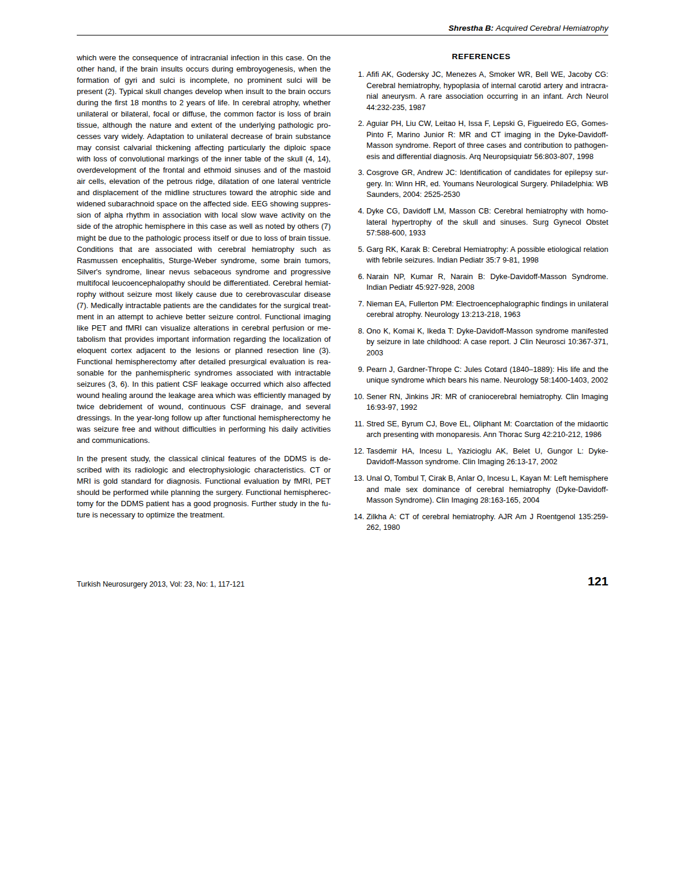Shrestha B: Acquired Cerebral Hemiatrophy
which were the consequence of intracranial infection in this case. On the other hand, if the brain insults occurs during embroyogenesis, when the formation of gyri and sulci is incomplete, no prominent sulci will be present (2). Typical skull changes develop when insult to the brain occurs during the first 18 months to 2 years of life. In cerebral atrophy, whether unilateral or bilateral, focal or diffuse, the common factor is loss of brain tissue, although the nature and extent of the underlying pathologic processes vary widely. Adaptation to unilateral decrease of brain substance may consist calvarial thickening affecting particularly the diploic space with loss of convolutional markings of the inner table of the skull (4, 14), overdevelopment of the frontal and ethmoid sinuses and of the mastoid air cells, elevation of the petrous ridge, dilatation of one lateral ventricle and displacement of the midline structures toward the atrophic side and widened subarachnoid space on the affected side. EEG showing suppression of alpha rhythm in association with local slow wave activity on the side of the atrophic hemisphere in this case as well as noted by others (7) might be due to the pathologic process itself or due to loss of brain tissue. Conditions that are associated with cerebral hemiatrophy such as Rasmussen encephalitis, Sturge-Weber syndrome, some brain tumors, Silver's syndrome, linear nevus sebaceous syndrome and progressive multifocal leucoencephalopathy should be differentiated. Cerebral hemiatrophy without seizure most likely cause due to cerebrovascular disease (7). Medically intractable patients are the candidates for the surgical treatment in an attempt to achieve better seizure control. Functional imaging like PET and fMRI can visualize alterations in cerebral perfusion or metabolism that provides important information regarding the localization of eloquent cortex adjacent to the lesions or planned resection line (3). Functional hemispherectomy after detailed presurgical evaluation is reasonable for the panhemispheric syndromes associated with intractable seizures (3, 6). In this patient CSF leakage occurred which also affected wound healing around the leakage area which was efficiently managed by twice debridement of wound, continuous CSF drainage, and several dressings. In the year-long follow up after functional hemispherectomy he was seizure free and without difficulties in performing his daily activities and communications.
In the present study, the classical clinical features of the DDMS is described with its radiologic and electrophysiologic characteristics. CT or MRI is gold standard for diagnosis. Functional evaluation by fMRI, PET should be performed while planning the surgery. Functional hemispherectomy for the DDMS patient has a good prognosis. Further study in the future is necessary to optimize the treatment.
REFERENCES
Afifi AK, Godersky JC, Menezes A, Smoker WR, Bell WE, Jacoby CG: Cerebral hemiatrophy, hypoplasia of internal carotid artery and intracranial aneurysm. A rare association occurring in an infant. Arch Neurol 44:232-235, 1987
Aguiar PH, Liu CW, Leitao H, Issa F, Lepski G, Figueiredo EG, Gomes-Pinto F, Marino Junior R: MR and CT imaging in the Dyke-Davidoff-Masson syndrome. Report of three cases and contribution to pathogenesis and differential diagnosis. Arq Neuropsiquiatr 56:803-807, 1998
Cosgrove GR, Andrew JC: Identification of candidates for epilepsy surgery. In: Winn HR, ed. Youmans Neurological Surgery. Philadelphia: WB Saunders, 2004: 2525-2530
Dyke CG, Davidoff LM, Masson CB: Cerebral hemiatrophy with homolateral hypertrophy of the skull and sinuses. Surg Gynecol Obstet 57:588-600, 1933
Garg RK, Karak B: Cerebral Hemiatrophy: A possible etiological relation with febrile seizures. Indian Pediatr 35:7 9-81, 1998
Narain NP, Kumar R, Narain B: Dyke-Davidoff-Masson Syndrome. Indian Pediatr 45:927-928, 2008
Nieman EA, Fullerton PM: Electroencephalographic findings in unilateral cerebral atrophy. Neurology 13:213-218, 1963
Ono K, Komai K, Ikeda T: Dyke-Davidoff-Masson syndrome manifested by seizure in late childhood: A case report. J Clin Neurosci 10:367-371, 2003
Pearn J, Gardner-Thrope C: Jules Cotard (1840–1889): His life and the unique syndrome which bears his name. Neurology 58:1400-1403, 2002
Sener RN, Jinkins JR: MR of craniocerebral hemiatrophy. Clin Imaging 16:93-97, 1992
Stred SE, Byrum CJ, Bove EL, Oliphant M: Coarctation of the midaortic arch presenting with monoparesis. Ann Thorac Surg 42:210-212, 1986
Tasdemir HA, Incesu L, Yazicioglu AK, Belet U, Gungor L: Dyke-Davidoff-Masson syndrome. Clin Imaging 26:13-17, 2002
Unal O, Tombul T, Cirak B, Anlar O, Incesu L, Kayan M: Left hemisphere and male sex dominance of cerebral hemiatrophy (Dyke-Davidoff-Masson Syndrome). Clin Imaging 28:163-165, 2004
Zilkha A: CT of cerebral hemiatrophy. AJR Am J Roentgenol 135:259-262, 1980
Turkish Neurosurgery 2013, Vol: 23, No: 1, 117-121
121